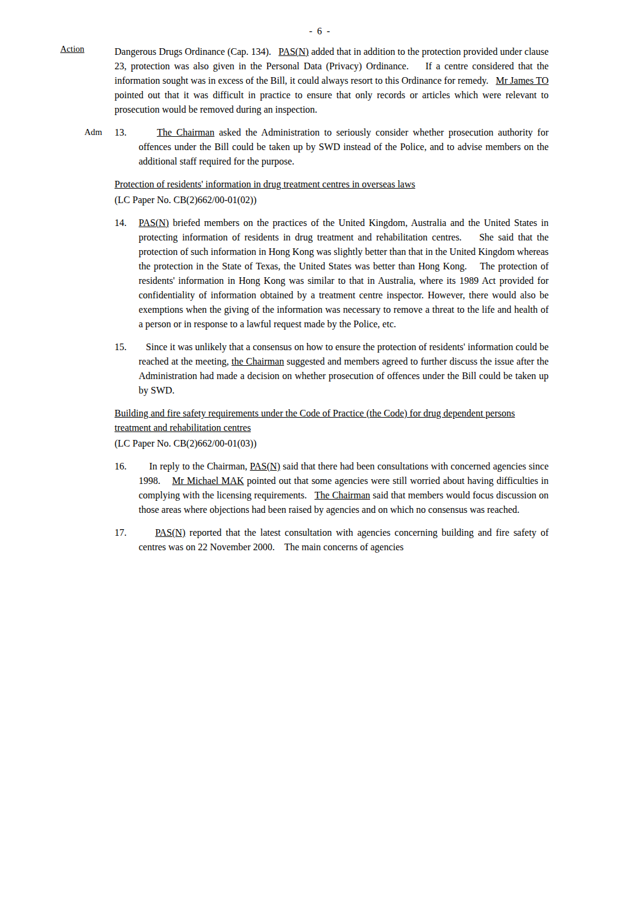- 6 -
Action
Dangerous Drugs Ordinance (Cap. 134). PAS(N) added that in addition to the protection provided under clause 23, protection was also given in the Personal Data (Privacy) Ordinance. If a centre considered that the information sought was in excess of the Bill, it could always resort to this Ordinance for remedy. Mr James TO pointed out that it was difficult in practice to ensure that only records or articles which were relevant to prosecution would be removed during an inspection.
Adm
13.
The Chairman asked the Administration to seriously consider whether prosecution authority for offences under the Bill could be taken up by SWD instead of the Police, and to advise members on the additional staff required for the purpose.
Protection of residents' information in drug treatment centres in overseas laws
(LC Paper No. CB(2)662/00-01(02))
14.
PAS(N) briefed members on the practices of the United Kingdom, Australia and the United States in protecting information of residents in drug treatment and rehabilitation centres. She said that the protection of such information in Hong Kong was slightly better than that in the United Kingdom whereas the protection in the State of Texas, the United States was better than Hong Kong. The protection of residents' information in Hong Kong was similar to that in Australia, where its 1989 Act provided for confidentiality of information obtained by a treatment centre inspector. However, there would also be exemptions when the giving of the information was necessary to remove a threat to the life and health of a person or in response to a lawful request made by the Police, etc.
15.
Since it was unlikely that a consensus on how to ensure the protection of residents' information could be reached at the meeting, the Chairman suggested and members agreed to further discuss the issue after the Administration had made a decision on whether prosecution of offences under the Bill could be taken up by SWD.
Building and fire safety requirements under the Code of Practice (the Code) for drug dependent persons treatment and rehabilitation centres
(LC Paper No. CB(2)662/00-01(03))
16.
In reply to the Chairman, PAS(N) said that there had been consultations with concerned agencies since 1998. Mr Michael MAK pointed out that some agencies were still worried about having difficulties in complying with the licensing requirements. The Chairman said that members would focus discussion on those areas where objections had been raised by agencies and on which no consensus was reached.
17.
PAS(N) reported that the latest consultation with agencies concerning building and fire safety of centres was on 22 November 2000. The main concerns of agencies